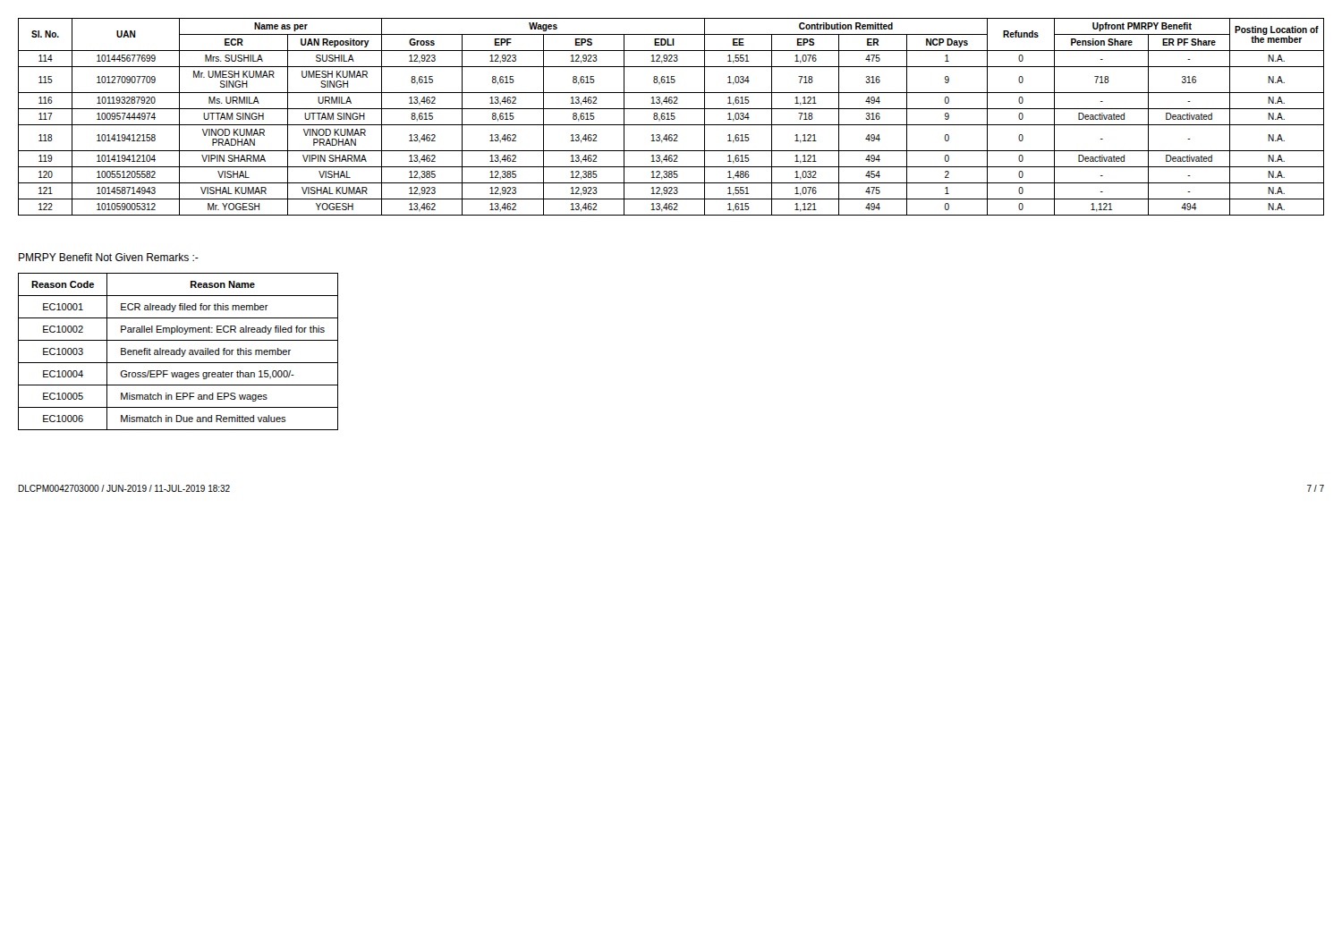| Sl. No. | UAN | Name as per | Wages | Contribution Remitted | Refunds | Upfront PMRPY Benefit | Posting Location of the member |
| --- | --- | --- | --- | --- | --- | --- | --- |
| ECR | UAN Repository | Gross | EPF | EPS | EDLI | EE | EPS | ER | NCP Days | Pension Share | ER PF Share |
| 114 | 101445677699 | Mrs. SUSHILA | SUSHILA | 12,923 | 12,923 | 12,923 | 12,923 | 1,551 | 1,076 | 475 | 1 | 0 | - | - | N.A. |
| 115 | 101270907709 | Mr. UMESH KUMAR SINGH | UMESH KUMAR SINGH | 8,615 | 8,615 | 8,615 | 8,615 | 1,034 | 718 | 316 | 9 | 0 | 718 | 316 | N.A. |
| 116 | 101193287920 | Ms. URMILA | URMILA | 13,462 | 13,462 | 13,462 | 13,462 | 1,615 | 1,121 | 494 | 0 | 0 | - | - | N.A. |
| 117 | 100957444974 | UTTAM SINGH | UTTAM SINGH | 8,615 | 8,615 | 8,615 | 8,615 | 1,034 | 718 | 316 | 9 | 0 | Deactivated | Deactivated | N.A. |
| 118 | 101419412158 | VINOD KUMAR PRADHAN | VINOD KUMAR PRADHAN | 13,462 | 13,462 | 13,462 | 13,462 | 1,615 | 1,121 | 494 | 0 | 0 | - | - | N.A. |
| 119 | 101419412104 | VIPIN SHARMA | VIPIN SHARMA | 13,462 | 13,462 | 13,462 | 13,462 | 1,615 | 1,121 | 494 | 0 | 0 | Deactivated | Deactivated | N.A. |
| 120 | 100551205582 | VISHAL | VISHAL | 12,385 | 12,385 | 12,385 | 12,385 | 1,486 | 1,032 | 454 | 2 | 0 | - | - | N.A. |
| 121 | 101458714943 | VISHAL KUMAR | VISHAL KUMAR | 12,923 | 12,923 | 12,923 | 12,923 | 1,551 | 1,076 | 475 | 1 | 0 | - | - | N.A. |
| 122 | 101059005312 | Mr. YOGESH | YOGESH | 13,462 | 13,462 | 13,462 | 13,462 | 1,615 | 1,121 | 494 | 0 | 0 | 1,121 | 494 | N.A. |
PMRPY Benefit Not Given Remarks :-
| Reason Code | Reason Name |
| --- | --- |
| EC10001 | ECR already filed for this member |
| EC10002 | Parallel Employment: ECR already filed for this |
| EC10003 | Benefit already availed for this member |
| EC10004 | Gross/EPF wages greater than 15,000/- |
| EC10005 | Mismatch in EPF and EPS wages |
| EC10006 | Mismatch in Due and Remitted values |
DLCPM0042703000 / JUN-2019 / 11-JUL-2019 18:32 7 / 7